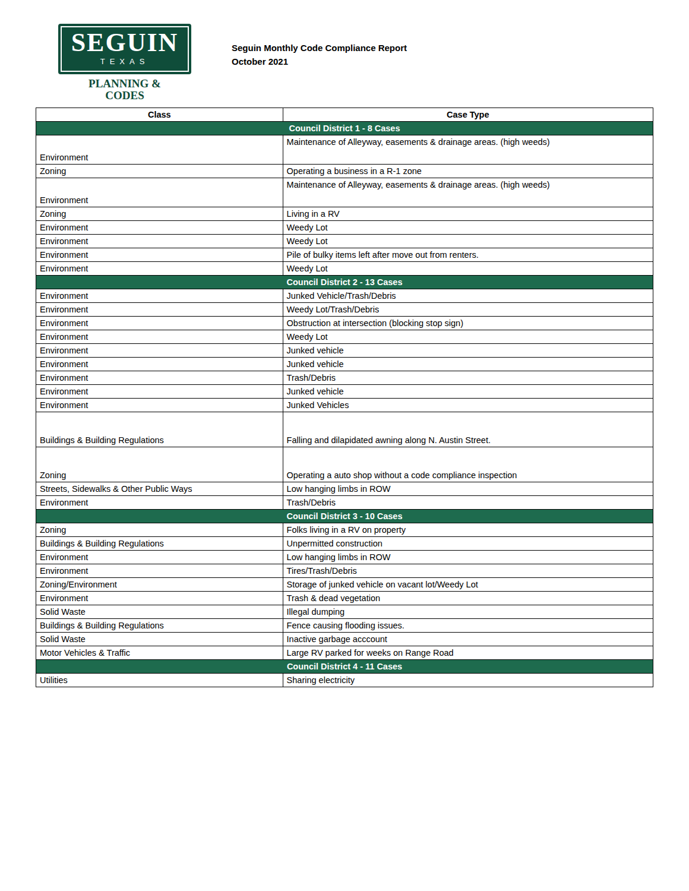SEGUIN
TEXAS
PLANNING &
CODES
Seguin Monthly Code Compliance Report
October 2021
| Class | Case Type |
| --- | --- |
| Council District 1 - 8 Cases |
| Environment | Maintenance of Alleyway, easements & drainage areas. (high weeds) |
| Zoning | Operating a business in a R-1 zone |
| Environment | Maintenance of Alleyway, easements & drainage areas. (high weeds) |
| Zoning | Living in a RV |
| Environment | Weedy Lot |
| Environment | Weedy Lot |
| Environment | Pile of bulky items left after move out from renters. |
| Environment | Weedy Lot |
| Council District 2 - 13 Cases |
| Environment | Junked Vehicle/Trash/Debris |
| Environment | Weedy Lot/Trash/Debris |
| Environment | Obstruction at intersection (blocking stop sign) |
| Environment | Weedy Lot |
| Environment | Junked vehicle |
| Environment | Junked vehicle |
| Environment | Trash/Debris |
| Environment | Junked vehicle |
| Environment | Junked Vehicles |
| Buildings & Building Regulations | Falling and dilapidated awning along N. Austin Street. |
| Zoning | Operating a auto shop without a code compliance inspection |
| Streets, Sidewalks & Other Public Ways | Low hanging limbs in ROW |
| Environment | Trash/Debris |
| Council District 3 - 10 Cases |
| Zoning | Folks living in a RV on property |
| Buildings & Building Regulations | Unpermitted construction |
| Environment | Low hanging limbs in ROW |
| Environment | Tires/Trash/Debris |
| Zoning/Environment | Storage of junked vehicle on vacant lot/Weedy Lot |
| Environment | Trash & dead vegetation |
| Solid Waste | Illegal dumping |
| Buildings & Building Regulations | Fence causing flooding issues. |
| Solid Waste | Inactive garbage acccount |
| Motor Vehicles & Traffic | Large RV parked for weeks on Range Road |
| Council District 4 - 11 Cases |
| Utilities | Sharing electricity |